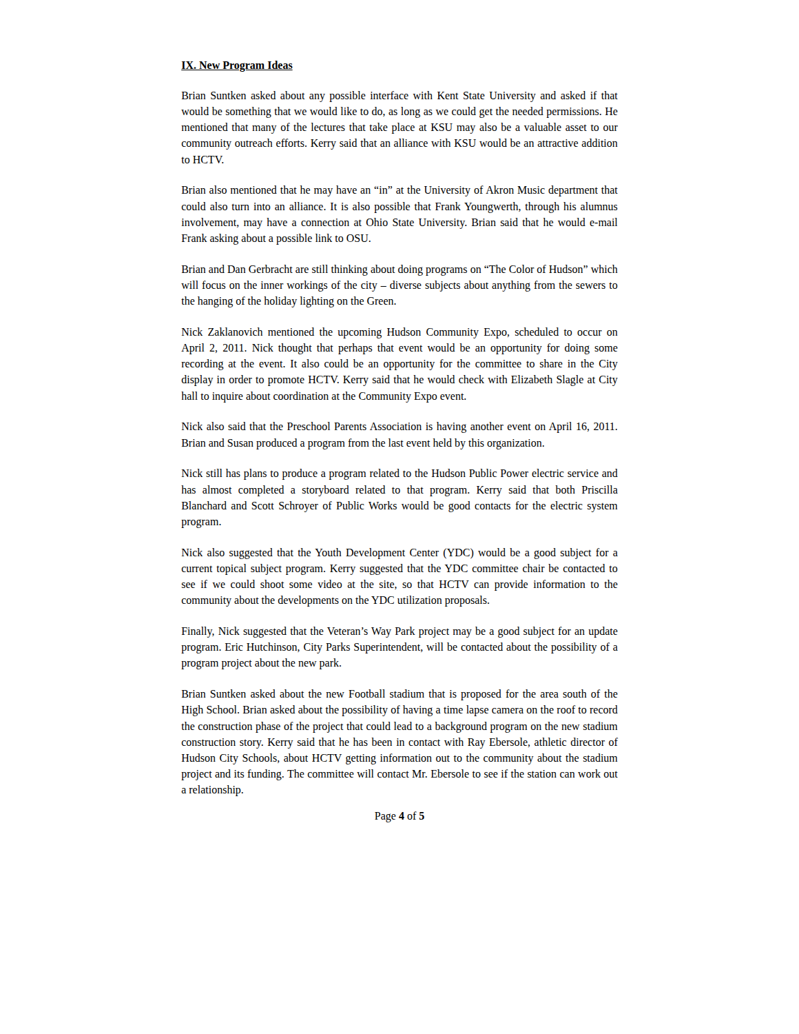IX. New Program Ideas
Brian Suntken asked about any possible interface with Kent State University and asked if that would be something that we would like to do, as long as we could get the needed permissions. He mentioned that many of the lectures that take place at KSU may also be a valuable asset to our community outreach efforts. Kerry said that an alliance with KSU would be an attractive addition to HCTV.
Brian also mentioned that he may have an “in” at the University of Akron Music department that could also turn into an alliance. It is also possible that Frank Youngwerth, through his alumnus involvement, may have a connection at Ohio State University. Brian said that he would e-mail Frank asking about a possible link to OSU.
Brian and Dan Gerbracht are still thinking about doing programs on “The Color of Hudson” which will focus on the inner workings of the city – diverse subjects about anything from the sewers to the hanging of the holiday lighting on the Green.
Nick Zaklanovich mentioned the upcoming Hudson Community Expo, scheduled to occur on April 2, 2011. Nick thought that perhaps that event would be an opportunity for doing some recording at the event. It also could be an opportunity for the committee to share in the City display in order to promote HCTV. Kerry said that he would check with Elizabeth Slagle at City hall to inquire about coordination at the Community Expo event.
Nick also said that the Preschool Parents Association is having another event on April 16, 2011. Brian and Susan produced a program from the last event held by this organization.
Nick still has plans to produce a program related to the Hudson Public Power electric service and has almost completed a storyboard related to that program. Kerry said that both Priscilla Blanchard and Scott Schroyer of Public Works would be good contacts for the electric system program.
Nick also suggested that the Youth Development Center (YDC) would be a good subject for a current topical subject program. Kerry suggested that the YDC committee chair be contacted to see if we could shoot some video at the site, so that HCTV can provide information to the community about the developments on the YDC utilization proposals.
Finally, Nick suggested that the Veteran’s Way Park project may be a good subject for an update program. Eric Hutchinson, City Parks Superintendent, will be contacted about the possibility of a program project about the new park.
Brian Suntken asked about the new Football stadium that is proposed for the area south of the High School. Brian asked about the possibility of having a time lapse camera on the roof to record the construction phase of the project that could lead to a background program on the new stadium construction story. Kerry said that he has been in contact with Ray Ebersole, athletic director of Hudson City Schools, about HCTV getting information out to the community about the stadium project and its funding. The committee will contact Mr. Ebersole to see if the station can work out a relationship.
Page 4 of 5